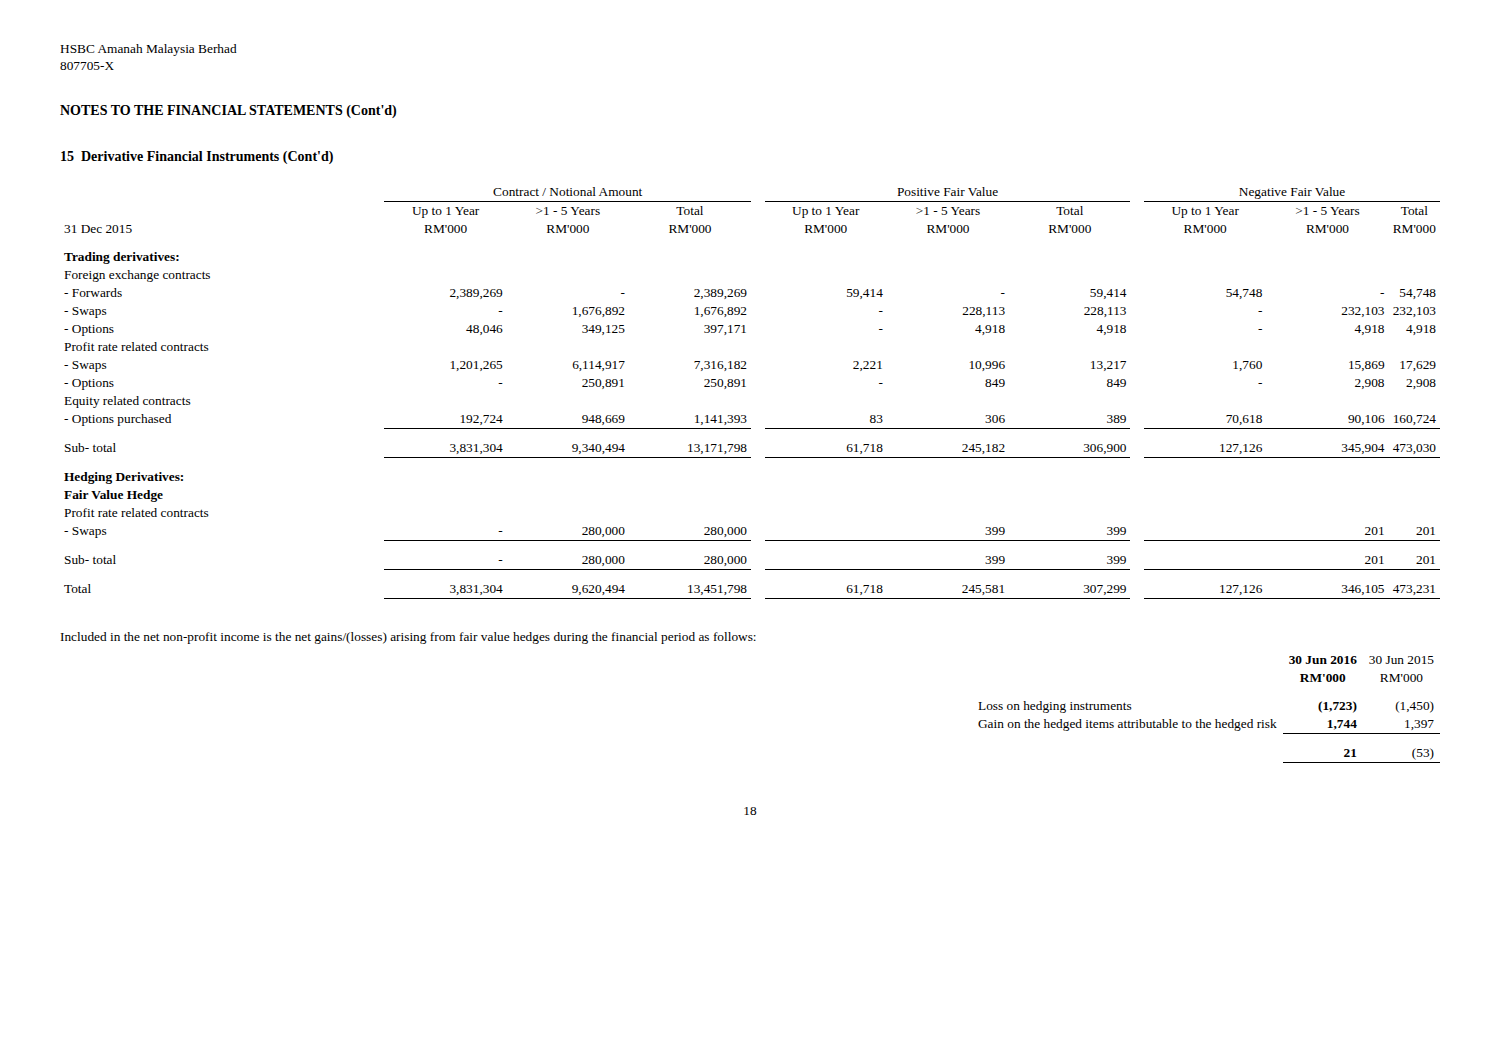HSBC Amanah Malaysia Berhad
807705-X
NOTES TO THE FINANCIAL STATEMENTS (Cont'd)
15 Derivative Financial Instruments (Cont'd)
| | Contract / Notional Amount | | Positive Fair Value | | Negative Fair Value |
| | Up to 1 Year | >1 - 5 Years | Total | | Up to 1 Year | >1 - 5 Years | Total | | Up to 1 Year | >1 - 5 Years | Total |
| 31 Dec 2015 | RM'000 | RM'000 | RM'000 | | RM'000 | RM'000 | RM'000 | | RM'000 | RM'000 | RM'000 |
| Trading derivatives: | |
| Foreign exchange contracts | |
| - Forwards | 2,389,269 | - | 2,389,269 | | 59,414 | - | 59,414 | | 54,748 | - | 54,748 |
| - Swaps | - | 1,676,892 | 1,676,892 | | - | 228,113 | 228,113 | | - | 232,103 | 232,103 |
| - Options | 48,046 | 349,125 | 397,171 | | - | 4,918 | 4,918 | | - | 4,918 | 4,918 |
| Profit rate related contracts | |
| - Swaps | 1,201,265 | 6,114,917 | 7,316,182 | | 2,221 | 10,996 | 13,217 | | 1,760 | 15,869 | 17,629 |
| - Options | - | 250,891 | 250,891 | | - | 849 | 849 | | - | 2,908 | 2,908 |
| Equity related contracts | |
| - Options purchased | 192,724 | 948,669 | 1,141,393 | | 83 | 306 | 389 | | 70,618 | 90,106 | 160,724 |
| Sub- total | 3,831,304 | 9,340,494 | 13,171,798 | | 61,718 | 245,182 | 306,900 | | 127,126 | 345,904 | 473,030 |
| Hedging Derivatives: | |
| Fair Value Hedge | |
| Profit rate related contracts | |
| - Swaps | - | 280,000 | 280,000 | | | 399 | 399 | | | 201 | 201 |
| Sub- total | - | 280,000 | 280,000 | | | 399 | 399 | | | 201 | 201 |
| Total | 3,831,304 | 9,620,494 | 13,451,798 | | 61,718 | 245,581 | 307,299 | | 127,126 | 346,105 | 473,231 |
Included in the net non-profit income is the net gains/(losses) arising from fair value hedges during the financial period as follows:
| | 30 Jun 2016 | 30 Jun 2015 |
| | RM'000 | RM'000 |
| Loss on hedging instruments | (1,723) | (1,450) |
| Gain on the hedged items attributable to the hedged risk | 1,744 | 1,397 |
| | 21 | (53) |
18